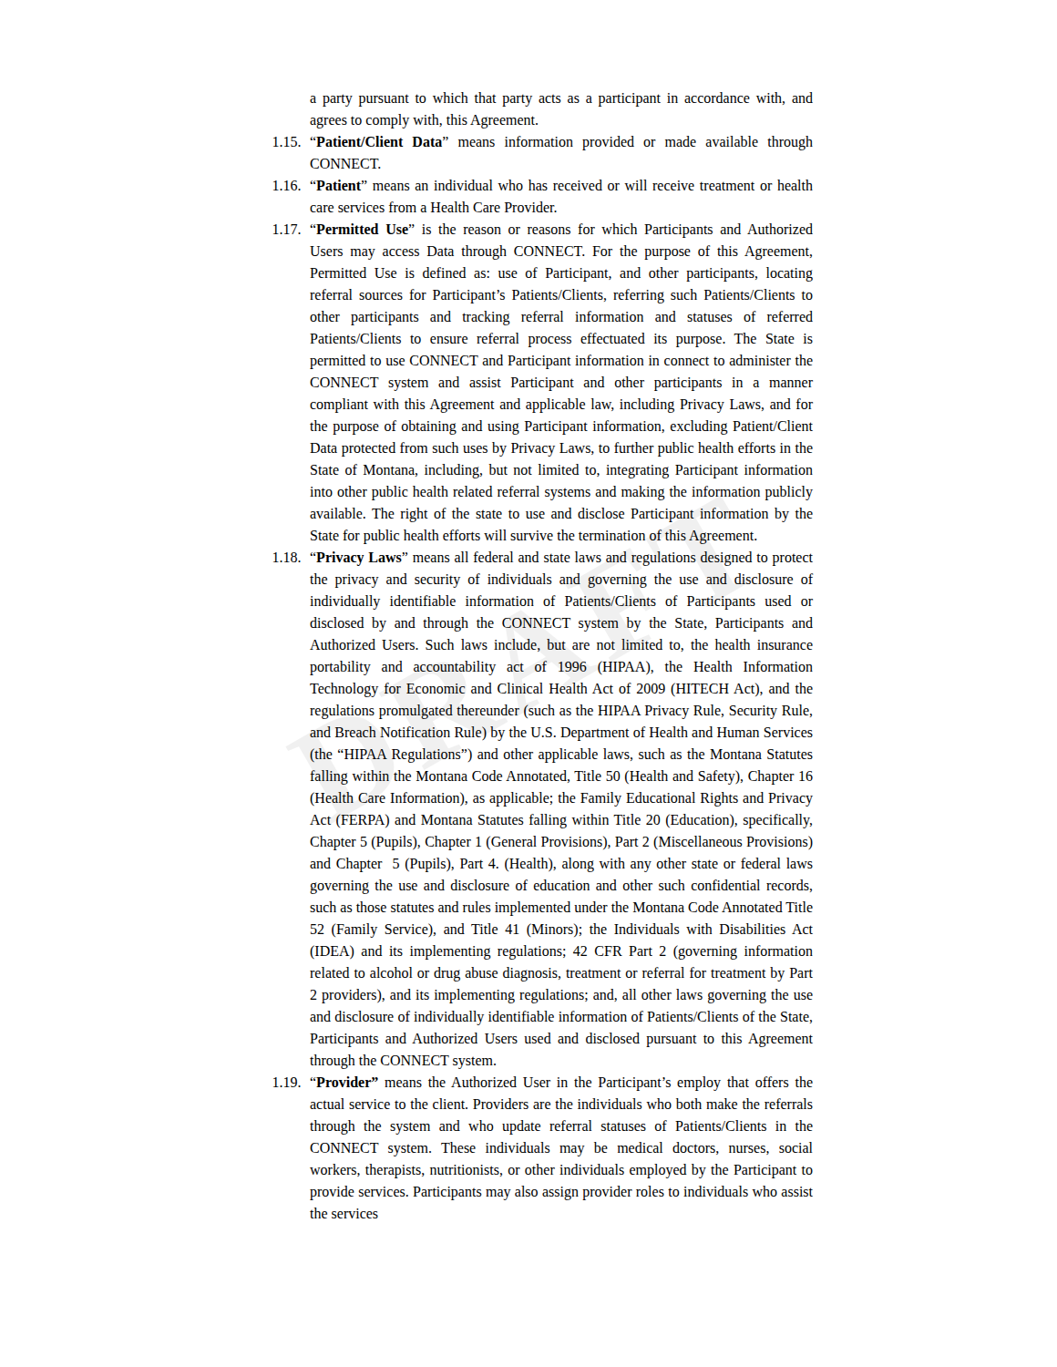DRAFT
a party pursuant to which that party acts as a participant in accordance with, and agrees to comply with, this Agreement.
1.15.
“Patient/Client Data” means information provided or made available through CONNECT.
1.16.
“Patient” means an individual who has received or will receive treatment or health care services from a Health Care Provider.
1.17.
“Permitted Use” is the reason or reasons for which Participants and Authorized Users may access Data through CONNECT. For the purpose of this Agreement, Permitted Use is defined as: use of Participant, and other participants, locating referral sources for Participant’s Patients/Clients, referring such Patients/Clients to other participants and tracking referral information and statuses of referred Patients/Clients to ensure referral process effectuated its purpose. The State is permitted to use CONNECT and Participant information in connect to administer the CONNECT system and assist Participant and other participants in a manner compliant with this Agreement and applicable law, including Privacy Laws, and for the purpose of obtaining and using Participant information, excluding Patient/Client Data protected from such uses by Privacy Laws, to further public health efforts in the State of Montana, including, but not limited to, integrating Participant information into other public health related referral systems and making the information publicly available. The right of the state to use and disclose Participant information by the State for public health efforts will survive the termination of this Agreement.
1.18.
“Privacy Laws” means all federal and state laws and regulations designed to protect the privacy and security of individuals and governing the use and disclosure of individually identifiable information of Patients/Clients of Participants used or disclosed by and through the CONNECT system by the State, Participants and Authorized Users. Such laws include, but are not limited to, the health insurance portability and accountability act of 1996 (HIPAA), the Health Information Technology for Economic and Clinical Health Act of 2009 (HITECH Act), and the regulations promulgated thereunder (such as the HIPAA Privacy Rule, Security Rule, and Breach Notification Rule) by the U.S. Department of Health and Human Services (the “HIPAA Regulations”) and other applicable laws, such as the Montana Statutes falling within the Montana Code Annotated, Title 50 (Health and Safety), Chapter 16 (Health Care Information), as applicable; the Family Educational Rights and Privacy Act (FERPA) and Montana Statutes falling within Title 20 (Education), specifically, Chapter 5 (Pupils), Chapter 1 (General Provisions), Part 2 (Miscellaneous Provisions) and Chapter 5 (Pupils), Part 4. (Health), along with any other state or federal laws governing the use and disclosure of education and other such confidential records, such as those statutes and rules implemented under the Montana Code Annotated Title 52 (Family Service), and Title 41 (Minors); the Individuals with Disabilities Act (IDEA) and its implementing regulations; 42 CFR Part 2 (governing information related to alcohol or drug abuse diagnosis, treatment or referral for treatment by Part 2 providers), and its implementing regulations; and, all other laws governing the use and disclosure of individually identifiable information of Patients/Clients of the State, Participants and Authorized Users used and disclosed pursuant to this Agreement through the CONNECT system.
1.19.
“Provider” means the Authorized User in the Participant’s employ that offers the actual service to the client. Providers are the individuals who both make the referrals through the system and who update referral statuses of Patients/Clients in the CONNECT system. These individuals may be medical doctors, nurses, social workers, therapists, nutritionists, or other individuals employed by the Participant to provide services. Participants may also assign provider roles to individuals who assist the services